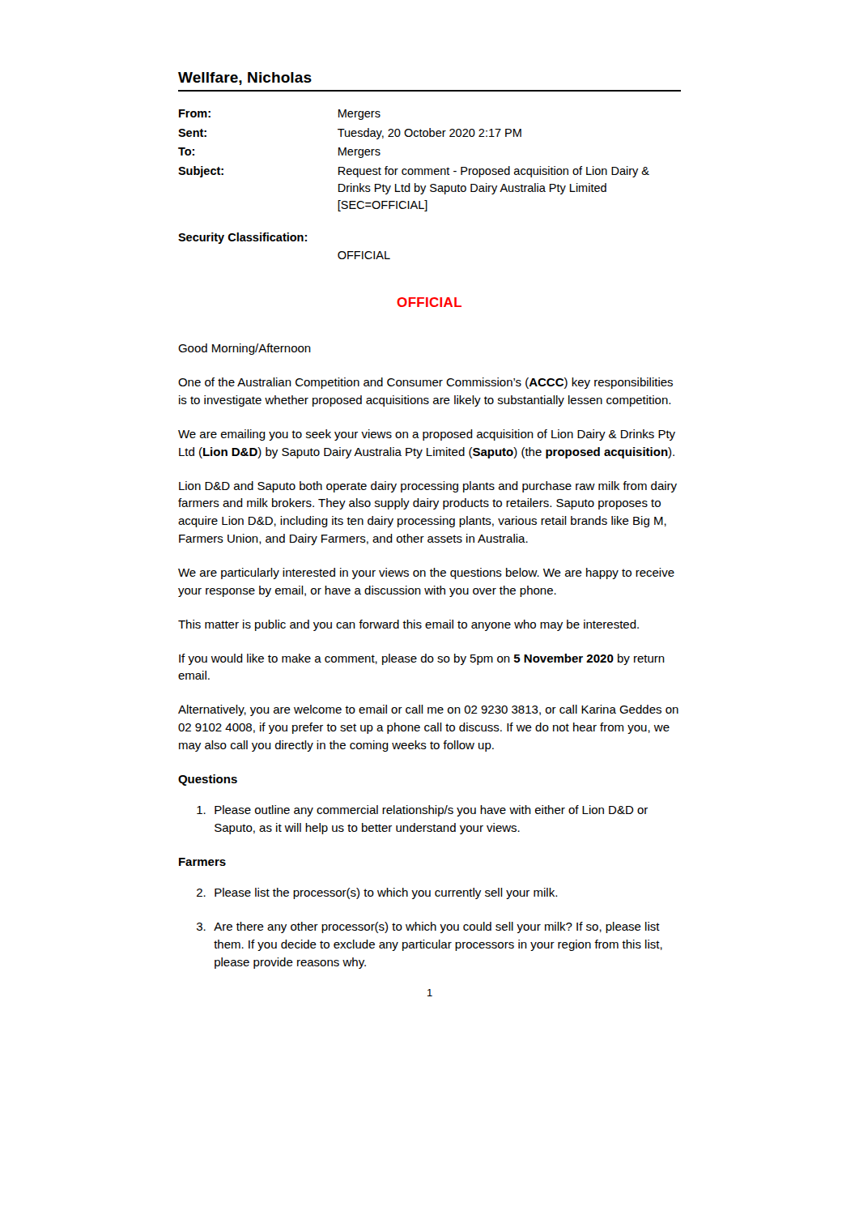Wellfare, Nicholas
| From: | Mergers |
| Sent: | Tuesday, 20 October 2020 2:17 PM |
| To: | Mergers |
| Subject: | Request for comment - Proposed acquisition of Lion Dairy & Drinks Pty Ltd by Saputo Dairy Australia Pty Limited [SEC=OFFICIAL] |
Security Classification:
OFFICIAL
OFFICIAL
Good Morning/Afternoon
One of the Australian Competition and Consumer Commission’s (ACCC) key responsibilities is to investigate whether proposed acquisitions are likely to substantially lessen competition.
We are emailing you to seek your views on a proposed acquisition of Lion Dairy & Drinks Pty Ltd (Lion D&D) by Saputo Dairy Australia Pty Limited (Saputo) (the proposed acquisition).
Lion D&D and Saputo both operate dairy processing plants and purchase raw milk from dairy farmers and milk brokers. They also supply dairy products to retailers. Saputo proposes to acquire Lion D&D, including its ten dairy processing plants, various retail brands like Big M, Farmers Union, and Dairy Farmers, and other assets in Australia.
We are particularly interested in your views on the questions below. We are happy to receive your response by email, or have a discussion with you over the phone.
This matter is public and you can forward this email to anyone who may be interested.
If you would like to make a comment, please do so by 5pm on 5 November 2020 by return email.
Alternatively, you are welcome to email or call me on 02 9230 3813, or call Karina Geddes on 02 9102 4008, if you prefer to set up a phone call to discuss. If we do not hear from you, we may also call you directly in the coming weeks to follow up.
Questions
Please outline any commercial relationship/s you have with either of Lion D&D or Saputo, as it will help us to better understand your views.
Farmers
Please list the processor(s) to which you currently sell your milk.
Are there any other processor(s) to which you could sell your milk? If so, please list them. If you decide to exclude any particular processors in your region from this list, please provide reasons why.
1